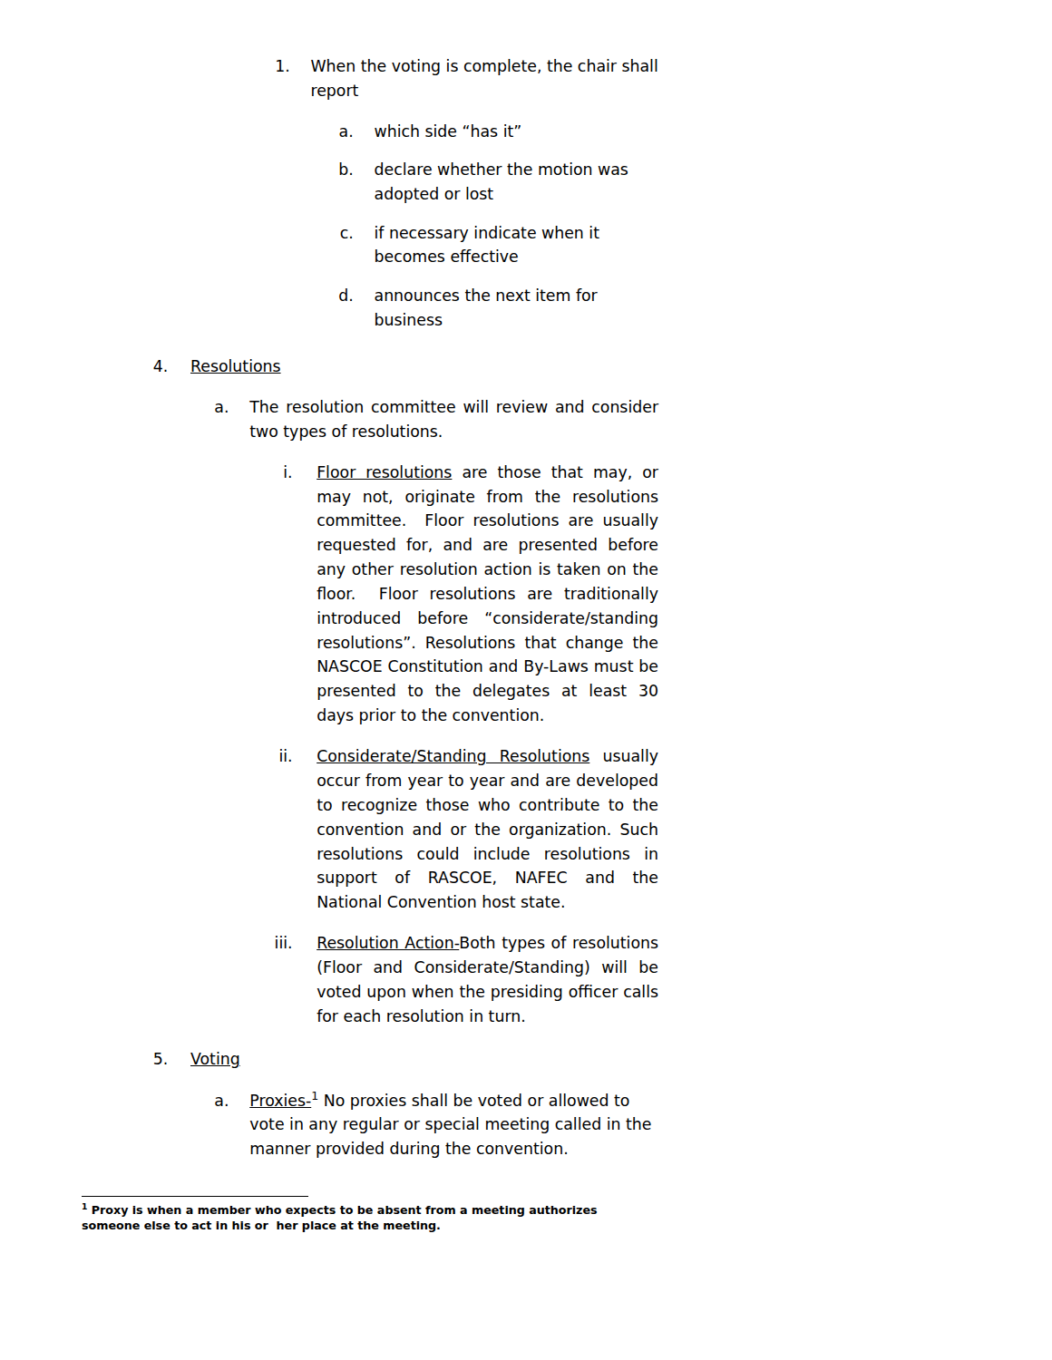When the voting is complete, the chair shall report
which side “has it”
declare whether the motion was adopted or lost
if necessary indicate when it becomes effective
announces the next item for business
Resolutions
The resolution committee will review and consider two types of resolutions.
Floor resolutions are those that may, or may not, originate from the resolutions committee. Floor resolutions are usually requested for, and are presented before any other resolution action is taken on the floor. Floor resolutions are traditionally introduced before “considerate/standing resolutions”. Resolutions that change the NASCOE Constitution and By-Laws must be presented to the delegates at least 30 days prior to the convention.
Considerate/Standing Resolutions usually occur from year to year and are developed to recognize those who contribute to the convention and or the organization. Such resolutions could include resolutions in support of RASCOE, NAFEC and the National Convention host state.
Resolution Action-Both types of resolutions (Floor and Considerate/Standing) will be voted upon when the presiding officer calls for each resolution in turn.
Voting
Proxies-1 No proxies shall be voted or allowed to vote in any regular or special meeting called in the manner provided during the convention.
1 Proxy is when a member who expects to be absent from a meeting authorizes someone else to act in his or her place at the meeting.